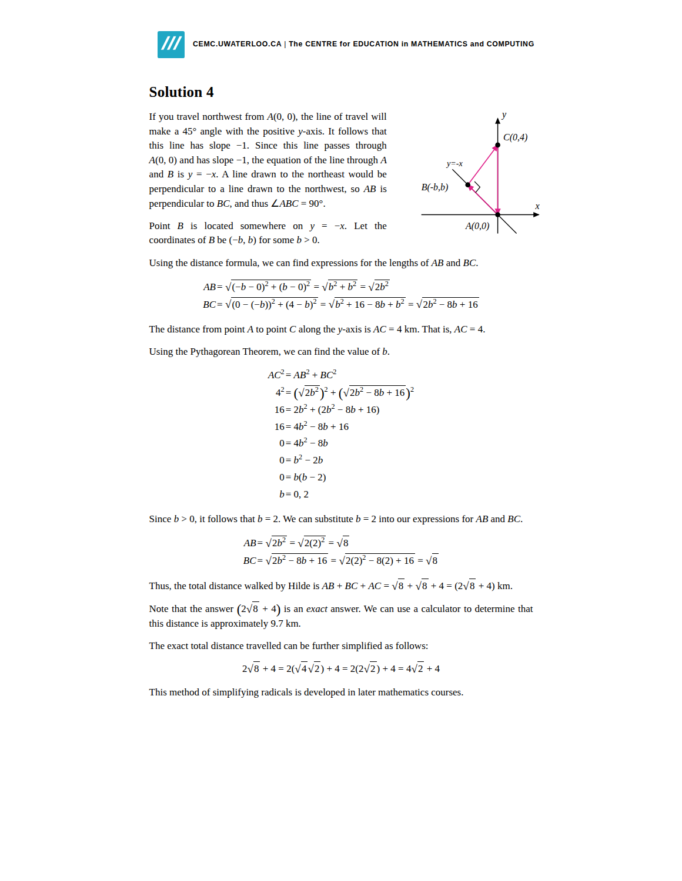CEMC.UWATERLOO.CA|The CENTRE for EDUCATION in MATHEMATICS and COMPUTING
Solution 4
y x y=-x C(0,4) B(-b,b) A(0,0)
If you travel northwest from A(0, 0), the line of travel will make a 45° angle with the positive y-axis. It follows that this line has slope −1. Since this line passes through A(0, 0) and has slope −1, the equation of the line through A and B is y = −x. A line drawn to the northeast would be perpendicular to a line drawn to the northwest, so AB is perpendicular to BC, and thus ∠ABC = 90°.
Point B is located somewhere on y = −x. Let the coordinates of B be (−b, b) for some b > 0.
Using the distance formula, we can find expressions for the lengths of AB and BC.
AB
= (−b − 0)2 + (b − 0)2 = b2 + b2 = 2b2
BC
= (0 − (−b))2 + (4 − b)2 = b2 + 16 − 8b + b2 = 2b2 − 8b + 16
The distance from point A to point C along the y-axis is AC = 4 km. That is, AC = 4.
Using the Pythagorean Theorem, we can find the value of b.
AC2
= AB2 + BC2
42
= (2b2)2 + (2b2 − 8b + 16)2
16
= 2b2 + (2b2 − 8b + 16)
16
= 4b2 − 8b + 16
0
= 4b2 − 8b
0
= b2 − 2b
0
= b(b − 2)
b
= 0, 2
Since b > 0, it follows that b = 2. We can substitute b = 2 into our expressions for AB and BC.
AB
= 2b2 = 2(2)2 = 8
BC
= 2b2 − 8b + 16 = 2(2)2 − 8(2) + 16 = 8
Thus, the total distance walked by Hilde is AB + BC + AC = 8 + 8 + 4 = (28 + 4) km.
Note that the answer (28 + 4) is an exact answer. We can use a calculator to determine that this distance is approximately 9.7 km.
The exact total distance travelled can be further simplified as follows:
28 + 4 = 2(42) + 4 = 2(22) + 4 = 42 + 4
This method of simplifying radicals is developed in later mathematics courses.